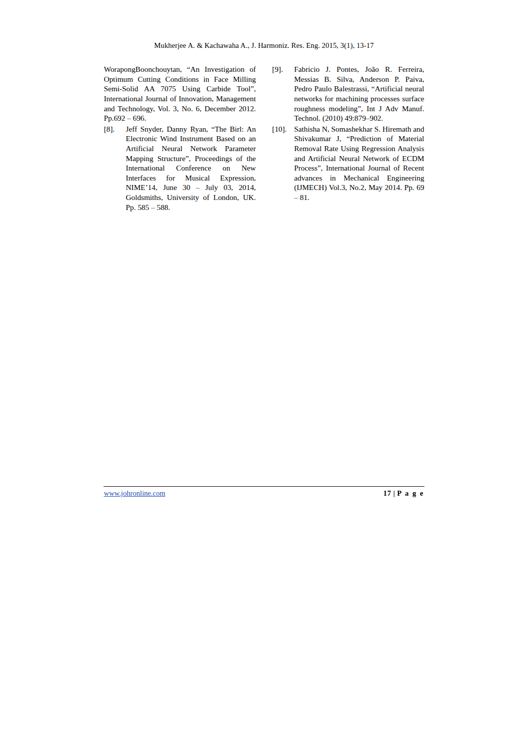Mukherjee A. & Kachawaha A., J. Harmoniz. Res. Eng. 2015, 3(1), 13-17
WorapongBoonchouytan, “An Investigation of Optimum Cutting Conditions in Face Milling Semi-Solid AA 7075 Using Carbide Tool”, International Journal of Innovation, Management and Technology, Vol. 3, No. 6, December 2012. Pp.692 – 696.
[8]. Jeff Snyder, Danny Ryan, “The Birl: An Electronic Wind Instrument Based on an Artificial Neural Network Parameter Mapping Structure”, Proceedings of the International Conference on New Interfaces for Musical Expression, NIME’14, June 30 – July 03, 2014, Goldsmiths, University of London, UK. Pp. 585 – 588.
[9]. Fabricio J. Pontes, João R. Ferreira, Messias B. Silva, Anderson P. Paiva, Pedro Paulo Balestrassi, “Artificial neural networks for machining processes surface roughness modeling”, Int J Adv Manuf. Technol. (2010) 49:879–902.
[10]. Sathisha N, Somashekhar S. Hiremath and Shivakumar J, “Prediction of Material Removal Rate Using Regression Analysis and Artificial Neural Network of ECDM Process”, International Journal of Recent advances in Mechanical Engineering (IJMECH) Vol.3, No.2, May 2014. Pp. 69 – 81.
www.johronline.com 17 | P a g e